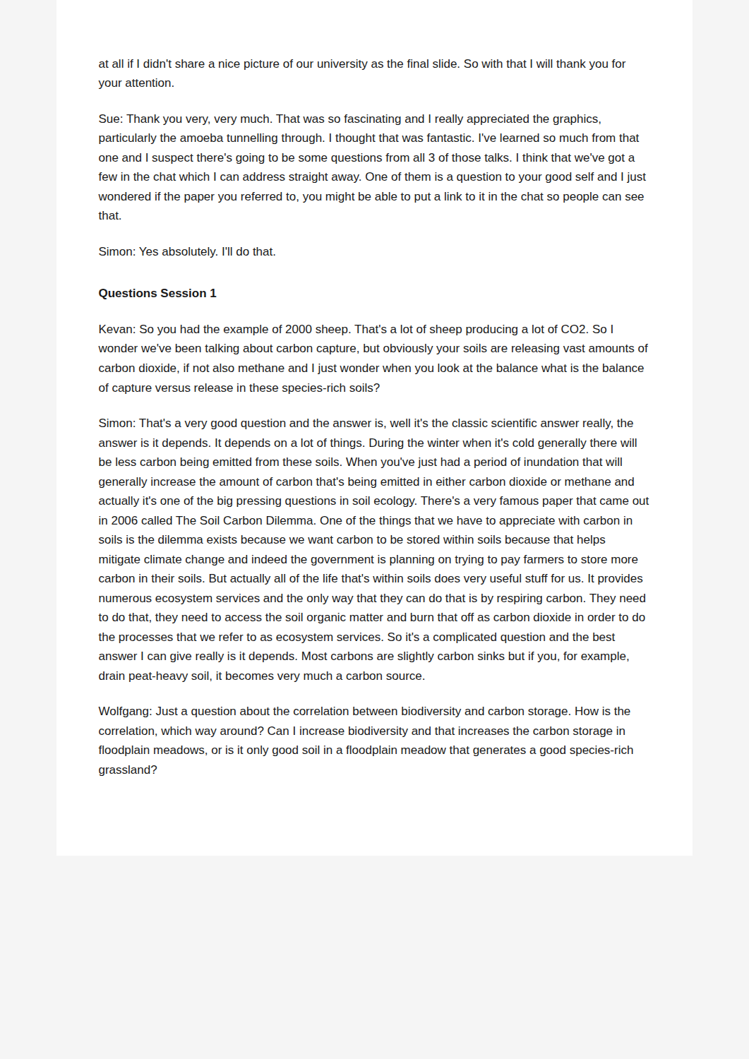at all if I didn't share a nice picture of our university as the final slide. So with that I will thank you for your attention.
Sue: Thank you very, very much. That was so fascinating and I really appreciated the graphics, particularly the amoeba tunnelling through. I thought that was fantastic. I've learned so much from that one and I suspect there's going to be some questions from all 3 of those talks. I think that we've got a few in the chat which I can address straight away. One of them is a question to your good self and I just wondered if the paper you referred to, you might be able to put a link to it in the chat so people can see that.
Simon: Yes absolutely. I'll do that.
Questions Session 1
Kevan: So you had the example of 2000 sheep. That's a lot of sheep producing a lot of CO2. So I wonder we've been talking about carbon capture, but obviously your soils are releasing vast amounts of carbon dioxide, if not also methane and I just wonder when you look at the balance what is the balance of capture versus release in these species-rich soils?
Simon: That's a very good question and the answer is, well it's the classic scientific answer really, the answer is it depends. It depends on a lot of things. During the winter when it's cold generally there will be less carbon being emitted from these soils. When you've just had a period of inundation that will generally increase the amount of carbon that's being emitted in either carbon dioxide or methane and actually it's one of the big pressing questions in soil ecology. There's a very famous paper that came out in 2006 called The Soil Carbon Dilemma. One of the things that we have to appreciate with carbon in soils is the dilemma exists because we want carbon to be stored within soils because that helps mitigate climate change and indeed the government is planning on trying to pay farmers to store more carbon in their soils. But actually all of the life that's within soils does very useful stuff for us. It provides numerous ecosystem services and the only way that they can do that is by respiring carbon. They need to do that, they need to access the soil organic matter and burn that off as carbon dioxide in order to do the processes that we refer to as ecosystem services. So it's a complicated question and the best answer I can give really is it depends. Most carbons are slightly carbon sinks but if you, for example, drain peat-heavy soil, it becomes very much a carbon source.
Wolfgang: Just a question about the correlation between biodiversity and carbon storage. How is the correlation, which way around? Can I increase biodiversity and that increases the carbon storage in floodplain meadows, or is it only good soil in a floodplain meadow that generates a good species-rich grassland?